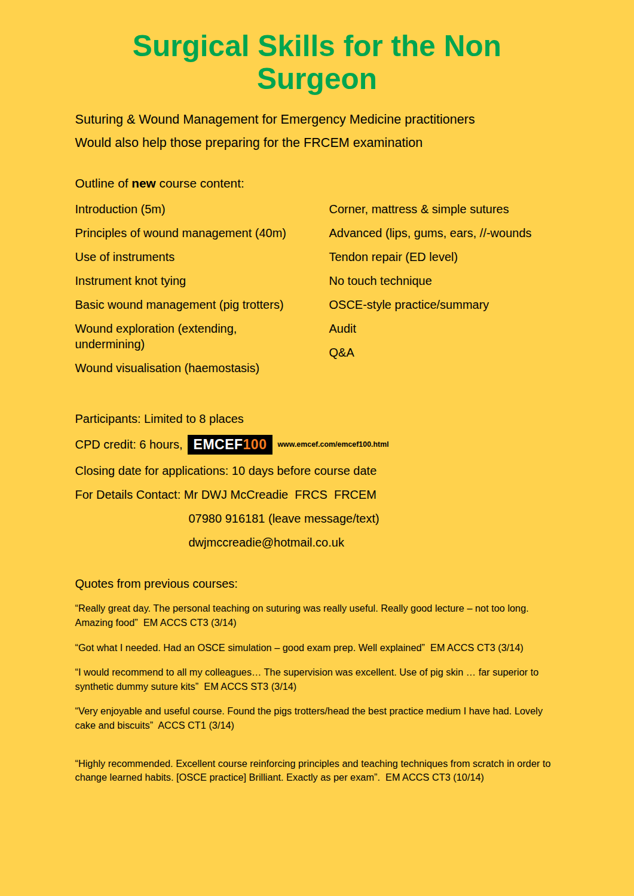Surgical Skills for the Non Surgeon
Suturing & Wound Management for Emergency Medicine practitioners
Would also help those preparing for the FRCEM examination
Outline of new course content:
Introduction (5m)
Principles of wound management (40m)
Use of instruments
Instrument knot tying
Basic wound management (pig trotters)
Wound exploration (extending, undermining)
Wound visualisation (haemostasis)
Corner, mattress & simple sutures
Advanced (lips, gums, ears, //-wounds
Tendon repair (ED level)
No touch technique
OSCE-style practice/summary
Audit
Q&A
Participants: Limited to 8 places
CPD credit: 6 hours, EMCEF100 www.emcef.com/emcef100.html
Closing date for applications: 10 days before course date
For Details Contact: Mr DWJ McCreadie FRCS FRCEM
07980 916181 (leave message/text)
dwjmccreadie@hotmail.co.uk
Quotes from previous courses:
“Really great day. The personal teaching on suturing was really useful. Really good lecture – not too long. Amazing food” EM ACCS CT3 (3/14)
“Got what I needed. Had an OSCE simulation – good exam prep. Well explained” EM ACCS CT3 (3/14)
“I would recommend to all my colleagues… The supervision was excellent. Use of pig skin … far superior to synthetic dummy suture kits” EM ACCS ST3 (3/14)
“Very enjoyable and useful course. Found the pigs trotters/head the best practice medium I have had. Lovely cake and biscuits” ACCS CT1 (3/14)
“Highly recommended. Excellent course reinforcing principles and teaching techniques from scratch in order to change learned habits. [OSCE practice] Brilliant. Exactly as per exam”. EM ACCS CT3 (10/14)